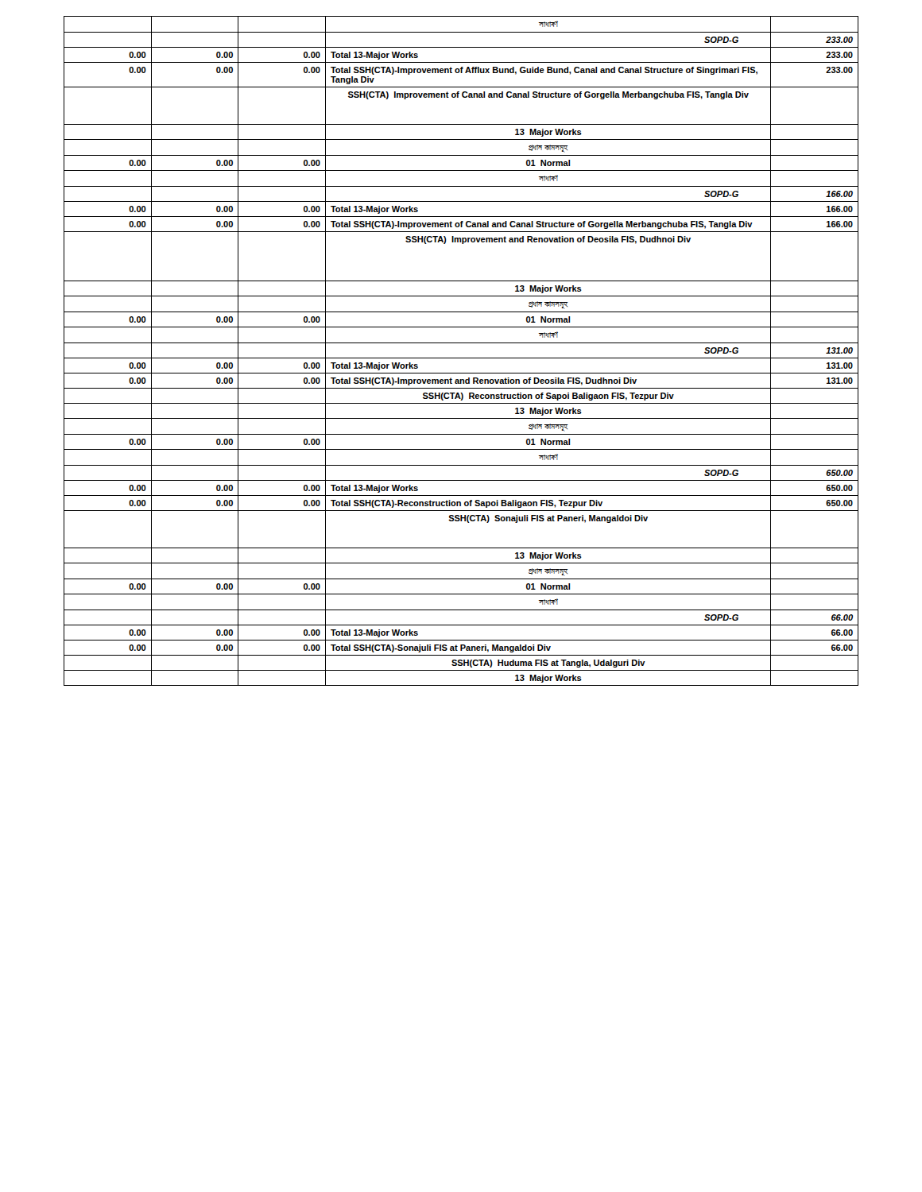| | | | সাধাৰণ | |
| | | | SOPD-G | 233.00 |
| 0.00 | 0.00 | 0.00 | Total 13-Major Works | 233.00 |
| 0.00 | 0.00 | 0.00 | Total SSH(CTA)-Improvement of Afflux Bund, Guide Bund, Canal and Canal Structure of Singrimari FIS, Tangla Div | 233.00 |
| | | | SSH(CTA) Improvement of Canal and Canal Structure of Gorgella Merbangchuba FIS, Tangla Div | |
| | | | 13 Major Works | |
| | | | প্ৰধান কামসমূহ | |
| 0.00 | 0.00 | 0.00 | 01 Normal | |
| | | | সাধাৰণ | |
| | | | SOPD-G | 166.00 |
| 0.00 | 0.00 | 0.00 | Total 13-Major Works | 166.00 |
| 0.00 | 0.00 | 0.00 | Total SSH(CTA)-Improvement of Canal and Canal Structure of Gorgella Merbangchuba FIS, Tangla Div | 166.00 |
| | | | SSH(CTA) Improvement and Renovation of Deosila FIS, Dudhnoi Div | |
| | | | 13 Major Works | |
| | | | প্ৰধান কামসমূহ | |
| 0.00 | 0.00 | 0.00 | 01 Normal | |
| | | | সাধাৰণ | |
| | | | SOPD-G | 131.00 |
| 0.00 | 0.00 | 0.00 | Total 13-Major Works | 131.00 |
| 0.00 | 0.00 | 0.00 | Total SSH(CTA)-Improvement and Renovation of Deosila FIS, Dudhnoi Div | 131.00 |
| | | | SSH(CTA) Reconstruction of Sapoi Baligaon FIS, Tezpur Div | |
| | | | 13 Major Works | |
| | | | প্ৰধান কামসমূহ | |
| 0.00 | 0.00 | 0.00 | 01 Normal | |
| | | | সাধাৰণ | |
| | | | SOPD-G | 650.00 |
| 0.00 | 0.00 | 0.00 | Total 13-Major Works | 650.00 |
| 0.00 | 0.00 | 0.00 | Total SSH(CTA)-Reconstruction of Sapoi Baligaon FIS, Tezpur Div | 650.00 |
| | | | SSH(CTA) Sonajuli FIS at Paneri, Mangaldoi Div | |
| | | | 13 Major Works | |
| | | | প্ৰধান কামসমূহ | |
| 0.00 | 0.00 | 0.00 | 01 Normal | |
| | | | সাধাৰণ | |
| | | | SOPD-G | 66.00 |
| 0.00 | 0.00 | 0.00 | Total 13-Major Works | 66.00 |
| 0.00 | 0.00 | 0.00 | Total SSH(CTA)-Sonajuli FIS at Paneri, Mangaldoi Div | 66.00 |
| | | | SSH(CTA) Huduma FIS at Tangla, Udalguri Div | |
| | | | 13 Major Works | |